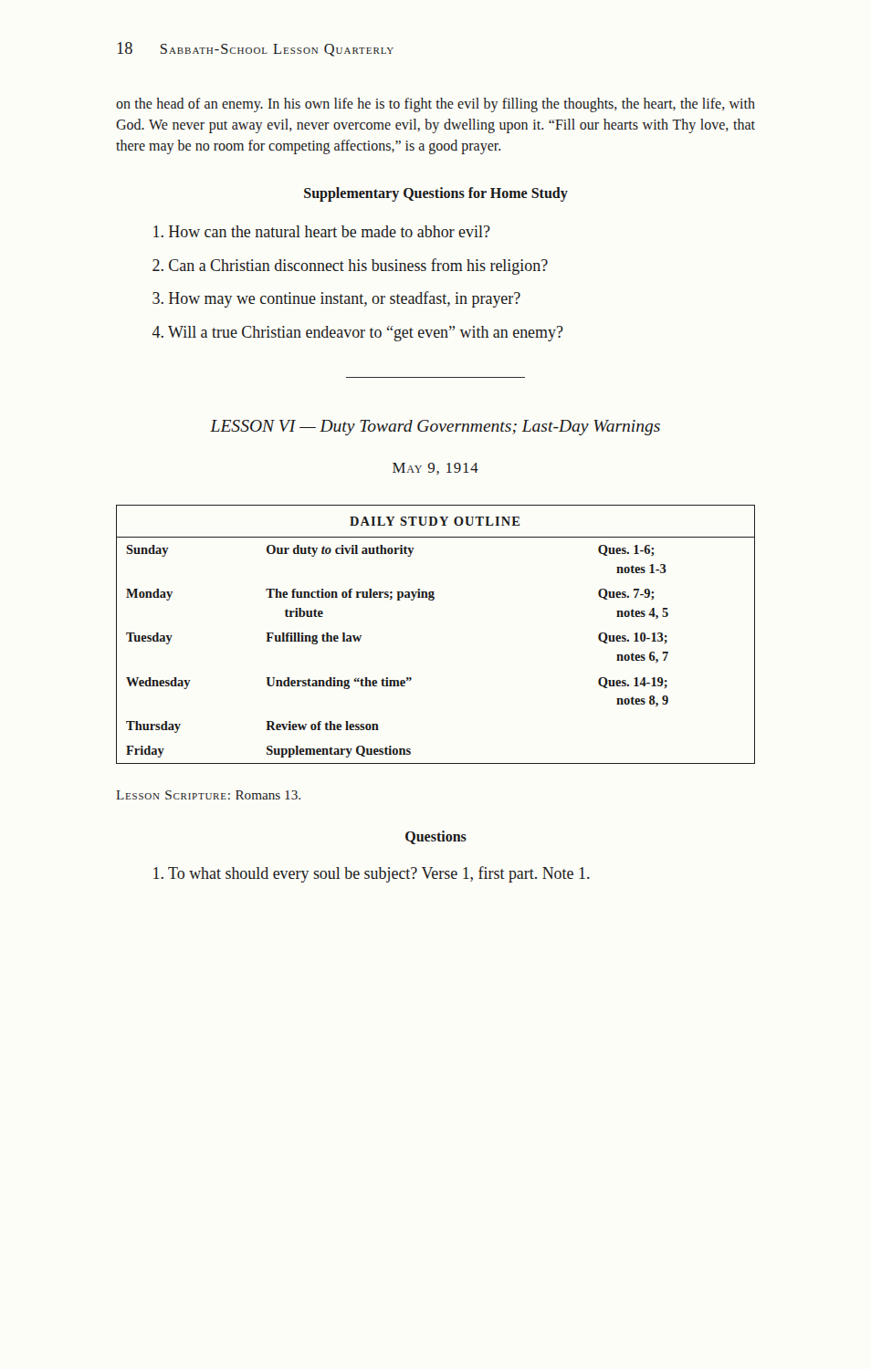18 Sabbath-School Lesson Quarterly
on the head of an enemy. In his own life he is to fight the evil by filling the thoughts, the heart, the life, with God. We never put away evil, never overcome evil, by dwelling upon it. “Fill our hearts with Thy love, that there may be no room for competing affections,” is a good prayer.
Supplementary Questions for Home Study
How can the natural heart be made to abhor evil?
Can a Christian disconnect his business from his religion?
How may we continue instant, or steadfast, in prayer?
Will a true Christian endeavor to “get even” with an enemy?
LESSON VI — Duty Toward Governments; Last-Day Warnings
May 9, 1914
DAILY STUDY OUTLINE
| Sunday | Our duty to civil authority | Ques. 1-6; notes 1-3 |
| Monday | The function of rulers; paying tribute | Ques. 7-9; notes 4, 5 |
| Tuesday | Fulfilling the law | Ques. 10-13; notes 6, 7 |
| Wednesday | Understanding “the time” | Ques. 14-19; notes 8, 9 |
| Thursday | Review of the lesson | |
| Friday | Supplementary Questions | |
Lesson Scripture: Romans 13.
Questions
To what should every soul be subject? Verse 1, first part. Note 1.